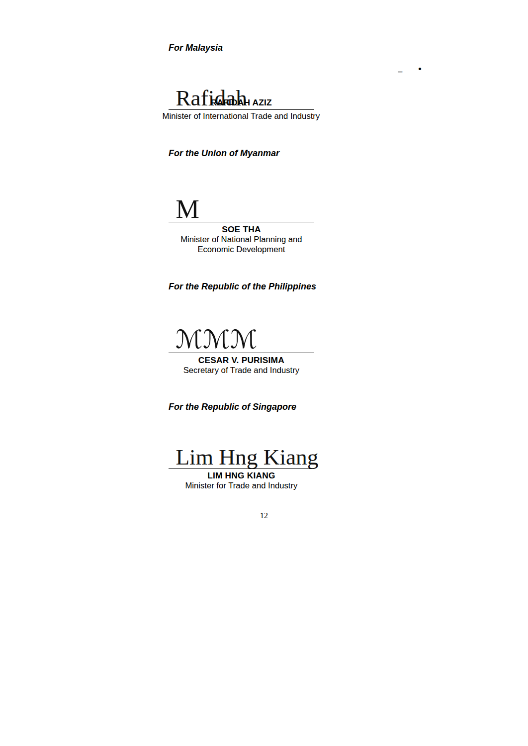• –
For Malaysia
Rafidah
RAFIDAH AZIZ
Minister of International Trade and Industry
For the Union of Myanmar
M
SOE THA
Minister of National Planning and
Economic Development
For the Republic of the Philippines
ℳℳℳ
CESAR V. PURISIMA
Secretary of Trade and Industry
For the Republic of Singapore
Lim Hng Kiang
LIM HNG KIANG
Minister for Trade and Industry
12